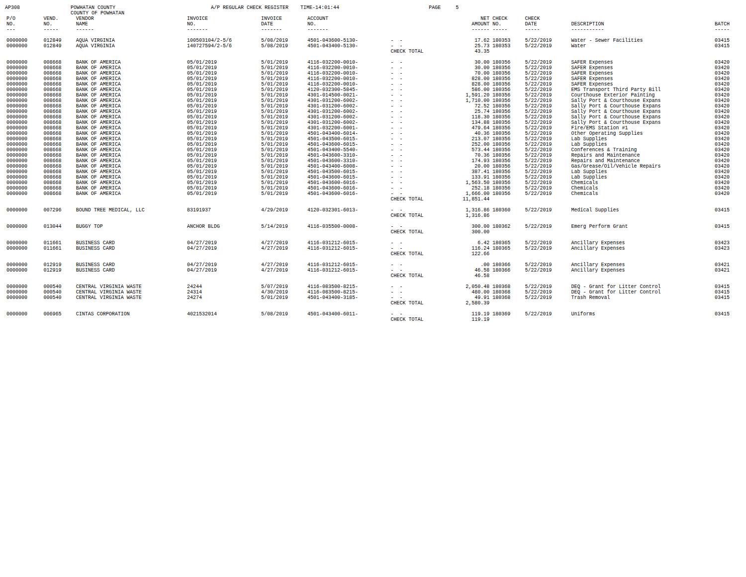AP308 POWHATAN COUNTY A/P REGULAR CHECK REGISTER TIME-14:01:44 PAGE 5 COUNTY OF POWHATAN
| P/O | VEND. | VENDOR | INVOICE | INVOICE | ACCOUNT | | NET | CHECK | CHECK | | |
| --- | --- | --- | --- | --- | --- | --- | --- | --- | --- | --- | --- |
| NO. | NO. | NAME | NO. | DATE | NO. | | AMOUNT | NO. | DATE | DESCRIPTION | BATCH |
| --- | ----- | ------ | ------- | ------- | ------- | | ------ | ----- | ----- | ----------- | ----- |
| 0000000 | 012849 | AQUA VIRGINIA | 100503104/2-5/6 | 5/08/2019 | 4501-043600-5130- | - - | 17.62 | 180353 | 5/22/2019 | Water - Sewer Facilities | 03415 |
| 0000000 | 012849 | AQUA VIRGINIA | 140727594/2-5/6 | 5/08/2019 | 4501-043400-5130- | - - | 25.73 | 180353 | 5/22/2019 | Water | 03415 |
| | CHECK TOTAL | 43.35 | |
| 0000000 | 008668 | BANK OF AMERICA | 05/01/2019 | 5/01/2019 | 4116-032200-0010- | - - | 30.00 | 180356 | 5/22/2019 | SAFER Expenses | 03420 |
| 0000000 | 008668 | BANK OF AMERICA | 05/01/2019 | 5/01/2019 | 4116-032200-0010- | - - | 30.00 | 180356 | 5/22/2019 | SAFER Expenses | 03420 |
| 0000000 | 008668 | BANK OF AMERICA | 05/01/2019 | 5/01/2019 | 4116-032200-0010- | - - | 70.00 | 180356 | 5/22/2019 | SAFER Expenses | 03420 |
| 0000000 | 008668 | BANK OF AMERICA | 05/01/2019 | 5/01/2019 | 4116-032200-0010- | - - | 828.00 | 180356 | 5/22/2019 | SAFER Expenses | 03420 |
| 0000000 | 008668 | BANK OF AMERICA | 05/01/2019 | 5/01/2019 | 4116-032200-0010- | - - | 828.00 | 180356 | 5/22/2019 | SAFER Expenses | 03420 |
| 0000000 | 008668 | BANK OF AMERICA | 05/01/2019 | 5/01/2019 | 4120-032300-5845- | - - | 586.00 | 180356 | 5/22/2019 | EMS Transport Third Party Bill | 03420 |
| 0000000 | 008668 | BANK OF AMERICA | 05/01/2019 | 5/01/2019 | 4301-014500-0021- | - - | 1,591.20 | 180356 | 5/22/2019 | Courthouse Exterior Painting | 03420 |
| 0000000 | 008668 | BANK OF AMERICA | 05/01/2019 | 5/01/2019 | 4301-031200-6002- | - - | 1,710.00 | 180356 | 5/22/2019 | Sally Port & Courthouse Expans | 03420 |
| 0000000 | 008668 | BANK OF AMERICA | 05/01/2019 | 5/01/2019 | 4301-031200-6002- | - - | 72.52 | 180356 | 5/22/2019 | Sally Port & Courthouse Expans | 03420 |
| 0000000 | 008668 | BANK OF AMERICA | 05/01/2019 | 5/01/2019 | 4301-031200-6002- | - - | 25.74 | 180356 | 5/22/2019 | Sally Port & Courthouse Expans | 03420 |
| 0000000 | 008668 | BANK OF AMERICA | 05/01/2019 | 5/01/2019 | 4301-031200-6002- | - - | 118.30 | 180356 | 5/22/2019 | Sally Port & Courthouse Expans | 03420 |
| 0000000 | 008668 | BANK OF AMERICA | 05/01/2019 | 5/01/2019 | 4301-031200-6002- | - - | 134.88 | 180356 | 5/22/2019 | Sally Port & Courthouse Expans | 03420 |
| 0000000 | 008668 | BANK OF AMERICA | 05/01/2019 | 5/01/2019 | 4301-032200-6001- | - - | 479.64 | 180356 | 5/22/2019 | Fire/EMS Station #1 | 03420 |
| 0000000 | 008668 | BANK OF AMERICA | 05/01/2019 | 5/01/2019 | 4501-043400-6014- | - - | 40.36 | 180356 | 5/22/2019 | Other Operating Supplies | 03420 |
| 0000000 | 008668 | BANK OF AMERICA | 05/01/2019 | 5/01/2019 | 4501-043500-6015- | - - | 213.07 | 180356 | 5/22/2019 | Lab Supplies | 03420 |
| 0000000 | 008668 | BANK OF AMERICA | 05/01/2019 | 5/01/2019 | 4501-043600-6015- | - - | 252.00 | 180356 | 5/22/2019 | Lab Supplies | 03420 |
| 0000000 | 008668 | BANK OF AMERICA | 05/01/2019 | 5/01/2019 | 4501-043400-5540- | - - | 573.44 | 180356 | 5/22/2019 | Conferences & Training | 03420 |
| 0000000 | 008668 | BANK OF AMERICA | 05/01/2019 | 5/01/2019 | 4501-043600-3310- | - - | 70.36 | 180356 | 5/22/2019 | Repairs and Maintenance | 03420 |
| 0000000 | 008668 | BANK OF AMERICA | 05/01/2019 | 5/01/2019 | 4501-043600-3310- | - - | 174.93 | 180356 | 5/22/2019 | Repairs and Maintenance | 03420 |
| 0000000 | 008668 | BANK OF AMERICA | 05/01/2019 | 5/01/2019 | 4501-043400-6008- | - - | 20.00 | 180356 | 5/22/2019 | Gas/Grease/Oil/Vehicle Repairs | 03420 |
| 0000000 | 008668 | BANK OF AMERICA | 05/01/2019 | 5/01/2019 | 4501-043500-6015- | - - | 387.41 | 180356 | 5/22/2019 | Lab Supplies | 03420 |
| 0000000 | 008668 | BANK OF AMERICA | 05/01/2019 | 5/01/2019 | 4501-043600-6015- | - - | 133.91 | 180356 | 5/22/2019 | Lab Supplies | 03420 |
| 0000000 | 008668 | BANK OF AMERICA | 05/01/2019 | 5/01/2019 | 4501-043600-6016- | - - | 1,563.50 | 180356 | 5/22/2019 | Chemicals | 03420 |
| 0000000 | 008668 | BANK OF AMERICA | 05/01/2019 | 5/01/2019 | 4501-043600-6016- | - - | 252.18 | 180356 | 5/22/2019 | Chemicals | 03420 |
| 0000000 | 008668 | BANK OF AMERICA | 05/01/2019 | 5/01/2019 | 4501-043600-6016- | - - | 1,666.00 | 180356 | 5/22/2019 | Chemicals | 03420 |
| | CHECK TOTAL | 11,851.44 | |
| 0000000 | 007296 | BOUND TREE MEDICAL, LLC | 83191937 | 4/29/2019 | 4120-032301-6013- | - - | 1,316.86 | 180360 | 5/22/2019 | Medical Supplies | 03415 |
| | CHECK TOTAL | 1,316.86 | |
| 0000000 | 013044 | BUGGY TOP | ANCHOR BLDG | 5/14/2019 | 4116-035500-0008- | - - | 300.00 | 180362 | 5/22/2019 | Emerg Perform Grant | 03415 |
| | CHECK TOTAL | 300.00 | |
| 0000000 | 011661 | BUSINESS CARD | 04/27/2019 | 4/27/2019 | 4116-031212-6015- | - - | 6.42 | 180365 | 5/22/2019 | Ancillary Expenses | 03423 |
| 0000000 | 011661 | BUSINESS CARD | 04/27/2019 | 4/27/2019 | 4116-031212-6015- | - - | 116.24 | 180365 | 5/22/2019 | Ancillary Expenses | 03423 |
| | CHECK TOTAL | 122.66 | |
| 0000000 | 012919 | BUSINESS CARD | 04/27/2019 | 4/27/2019 | 4116-031212-6015- | - - | .00 | 180366 | 5/22/2019 | Ancillary Expenses | 03421 |
| 0000000 | 012919 | BUSINESS CARD | 04/27/2019 | 4/27/2019 | 4116-031212-6015- | - - | 46.58 | 180366 | 5/22/2019 | Ancillary Expenses | 03421 |
| | CHECK TOTAL | 46.58 | |
| 0000000 | 000540 | CENTRAL VIRGINIA WASTE | 24244 | 5/07/2019 | 4116-083500-8215- | - - | 2,050.48 | 180368 | 5/22/2019 | DEQ - Grant for Litter Control | 03415 |
| 0000000 | 000540 | CENTRAL VIRGINIA WASTE | 24314 | 4/30/2019 | 4116-083500-8215- | - - | 480.00 | 180368 | 5/22/2019 | DEQ - Grant for Litter Control | 03415 |
| 0000000 | 000540 | CENTRAL VIRGINIA WASTE | 24274 | 5/01/2019 | 4501-043400-3185- | - - | 49.91 | 180368 | 5/22/2019 | Trash Removal | 03415 |
| | CHECK TOTAL | 2,580.39 | |
| 0000000 | 006965 | CINTAS CORPORATION | 4021532014 | 5/08/2019 | 4501-043400-6011- | - - | 119.19 | 180369 | 5/22/2019 | Uniforms | 03415 |
| | CHECK TOTAL | 119.19 | |